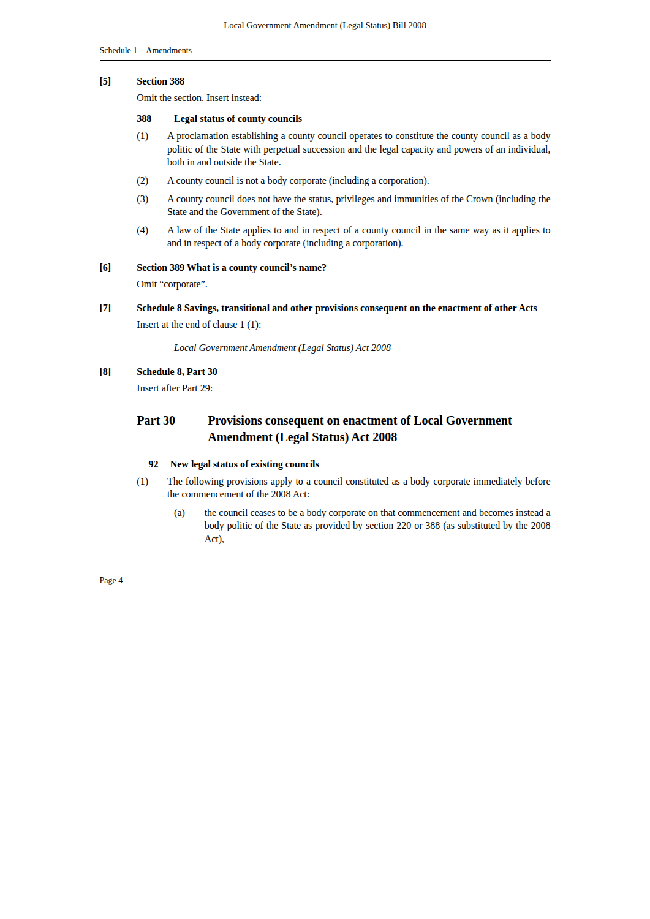Local Government Amendment (Legal Status) Bill 2008
Schedule 1 Amendments
[5] Section 388
Omit the section. Insert instead:
388 Legal status of county councils
(1) A proclamation establishing a county council operates to constitute the county council as a body politic of the State with perpetual succession and the legal capacity and powers of an individual, both in and outside the State.
(2) A county council is not a body corporate (including a corporation).
(3) A county council does not have the status, privileges and immunities of the Crown (including the State and the Government of the State).
(4) A law of the State applies to and in respect of a county council in the same way as it applies to and in respect of a body corporate (including a corporation).
[6] Section 389 What is a county council’s name?
Omit “corporate”.
[7] Schedule 8 Savings, transitional and other provisions consequent on the enactment of other Acts
Insert at the end of clause 1 (1):
Local Government Amendment (Legal Status) Act 2008
[8] Schedule 8, Part 30
Insert after Part 29:
Part 30 Provisions consequent on enactment of Local Government Amendment (Legal Status) Act 2008
92 New legal status of existing councils
(1) The following provisions apply to a council constituted as a body corporate immediately before the commencement of the 2008 Act:
(a) the council ceases to be a body corporate on that commencement and becomes instead a body politic of the State as provided by section 220 or 388 (as substituted by the 2008 Act),
Page 4